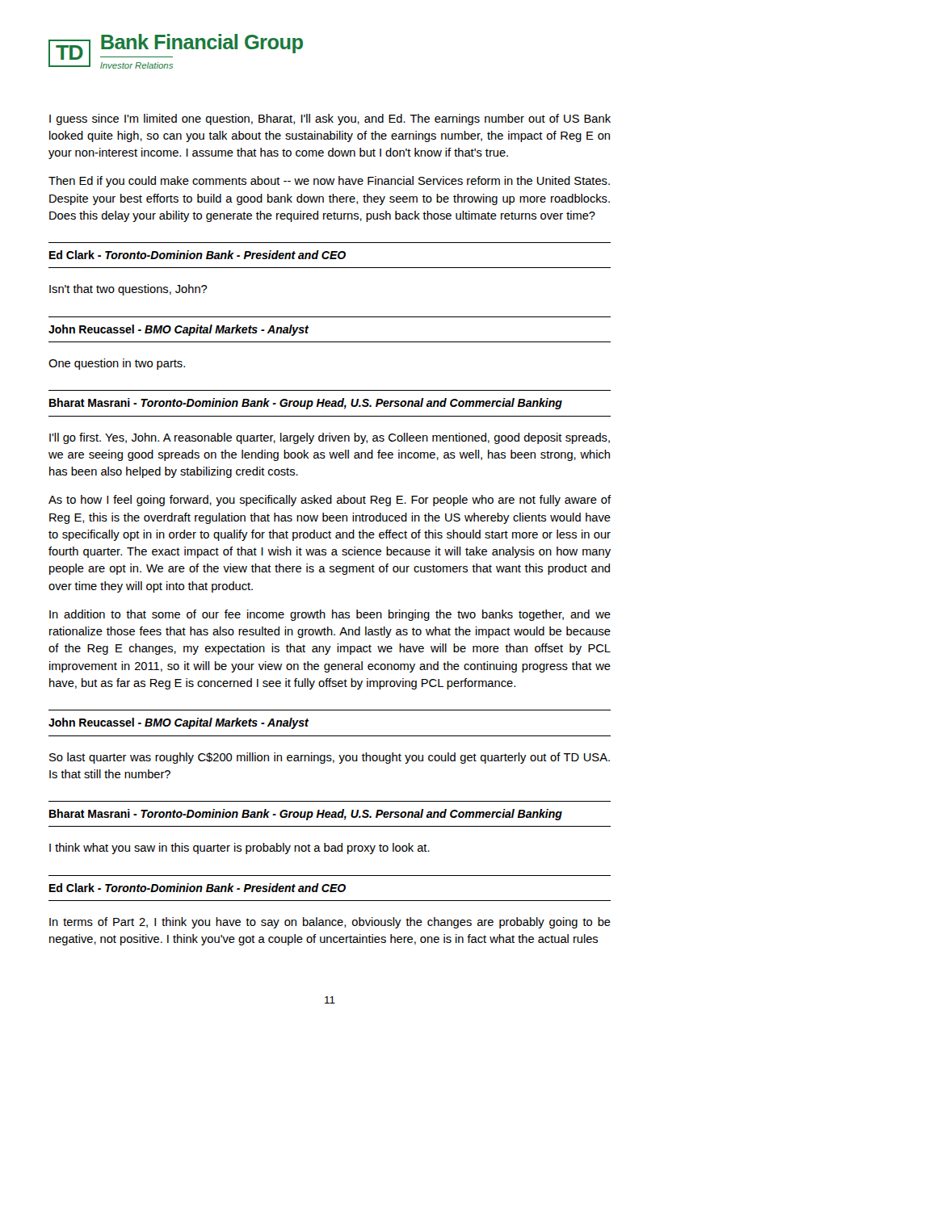TD Bank Financial Group
Investor Relations
I guess since I'm limited one question, Bharat, I'll ask you, and Ed. The earnings number out of US Bank looked quite high, so can you talk about the sustainability of the earnings number, the impact of Reg E on your non-interest income. I assume that has to come down but I don't know if that's true.
Then Ed if you could make comments about -- we now have Financial Services reform in the United States. Despite your best efforts to build a good bank down there, they seem to be throwing up more roadblocks. Does this delay your ability to generate the required returns, push back those ultimate returns over time?
Ed Clark - Toronto-Dominion Bank - President and CEO
Isn't that two questions, John?
John Reucassel - BMO Capital Markets - Analyst
One question in two parts.
Bharat Masrani - Toronto-Dominion Bank - Group Head, U.S. Personal and Commercial Banking
I'll go first. Yes, John. A reasonable quarter, largely driven by, as Colleen mentioned, good deposit spreads, we are seeing good spreads on the lending book as well and fee income, as well, has been strong, which has been also helped by stabilizing credit costs.
As to how I feel going forward, you specifically asked about Reg E. For people who are not fully aware of Reg E, this is the overdraft regulation that has now been introduced in the US whereby clients would have to specifically opt in in order to qualify for that product and the effect of this should start more or less in our fourth quarter. The exact impact of that I wish it was a science because it will take analysis on how many people are opt in. We are of the view that there is a segment of our customers that want this product and over time they will opt into that product.
In addition to that some of our fee income growth has been bringing the two banks together, and we rationalize those fees that has also resulted in growth. And lastly as to what the impact would be because of the Reg E changes, my expectation is that any impact we have will be more than offset by PCL improvement in 2011, so it will be your view on the general economy and the continuing progress that we have, but as far as Reg E is concerned I see it fully offset by improving PCL performance.
John Reucassel - BMO Capital Markets - Analyst
So last quarter was roughly C$200 million in earnings, you thought you could get quarterly out of TD USA. Is that still the number?
Bharat Masrani - Toronto-Dominion Bank - Group Head, U.S. Personal and Commercial Banking
I think what you saw in this quarter is probably not a bad proxy to look at.
Ed Clark - Toronto-Dominion Bank - President and CEO
In terms of Part 2, I think you have to say on balance, obviously the changes are probably going to be negative, not positive. I think you've got a couple of uncertainties here, one is in fact what the actual rules
11